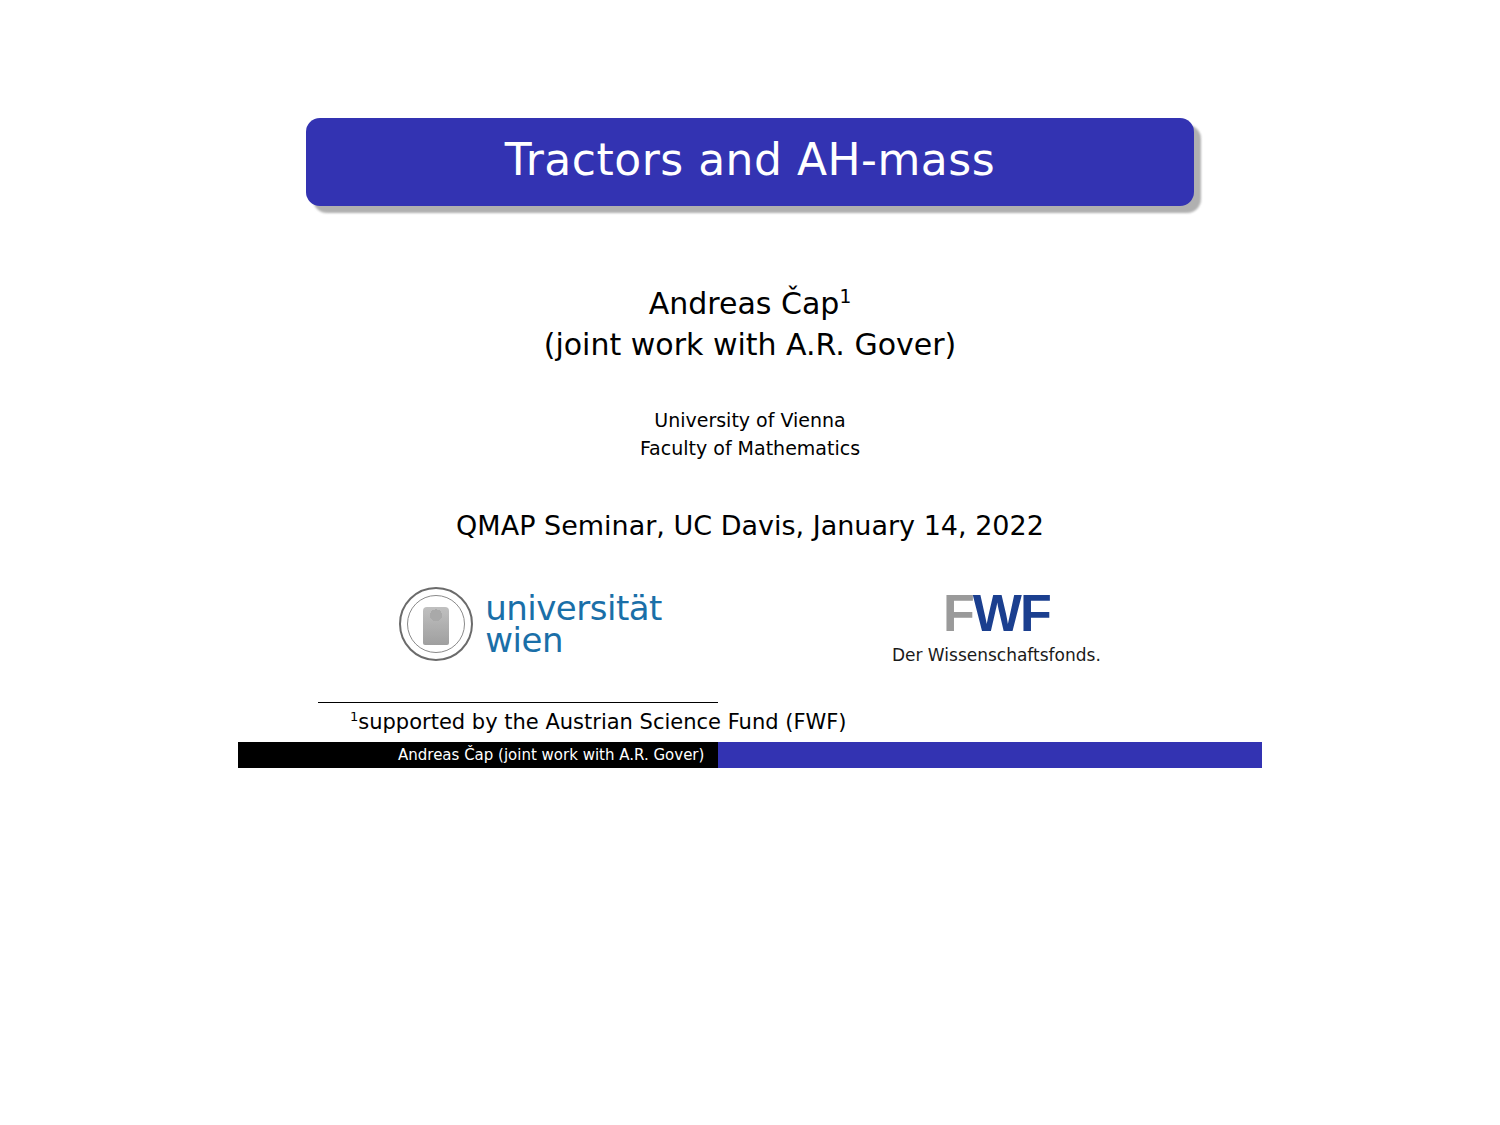Tractors and AH-mass
Andreas Čap1
(joint work with A.R. Gover)
University of Vienna
Faculty of Mathematics
QMAP Seminar, UC Davis, January 14, 2022
universität wien
FWF
Der Wissenschaftsfonds.
1supported by the Austrian Science Fund (FWF)
Andreas Čap (joint work with A.R. Gover)